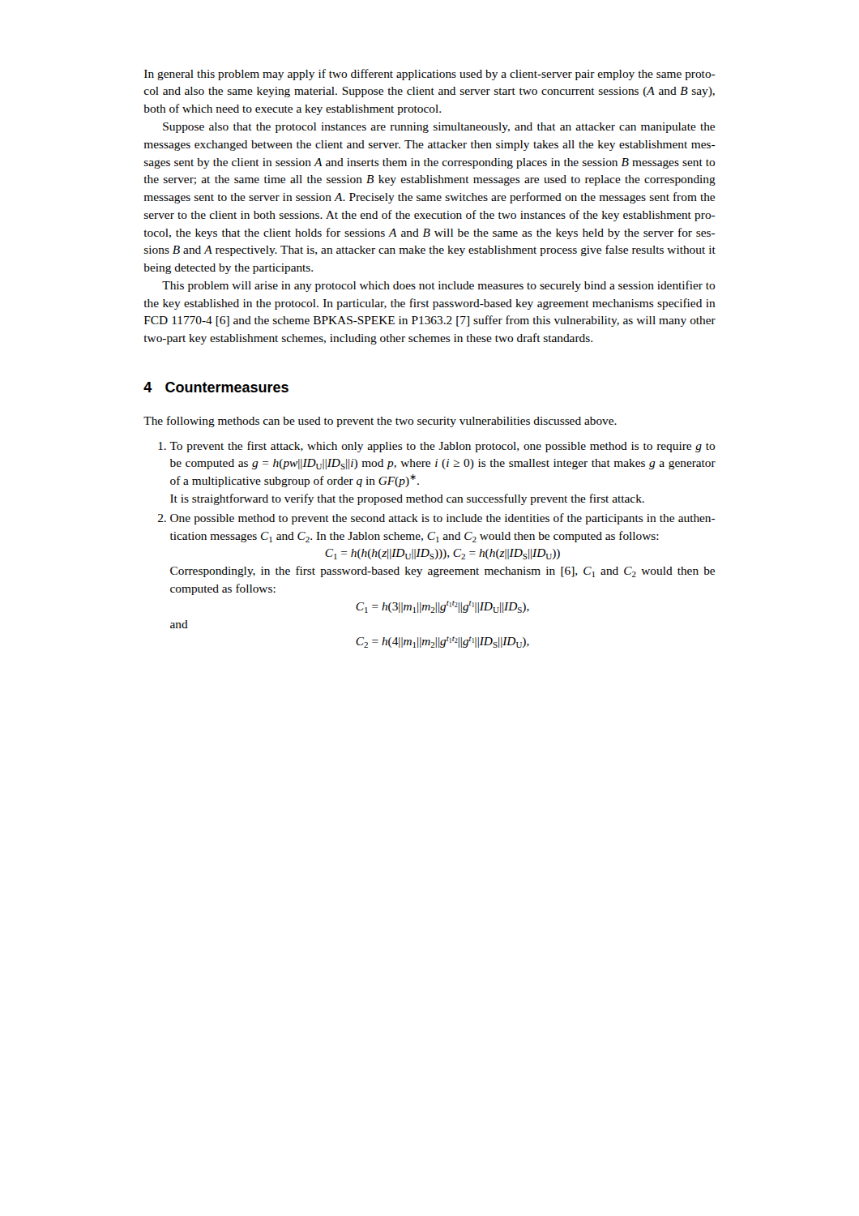In general this problem may apply if two different applications used by a client-server pair employ the same protocol and also the same keying material. Suppose the client and server start two concurrent sessions (A and B say), both of which need to execute a key establishment protocol.
Suppose also that the protocol instances are running simultaneously, and that an attacker can manipulate the messages exchanged between the client and server. The attacker then simply takes all the key establishment messages sent by the client in session A and inserts them in the corresponding places in the session B messages sent to the server; at the same time all the session B key establishment messages are used to replace the corresponding messages sent to the server in session A. Precisely the same switches are performed on the messages sent from the server to the client in both sessions. At the end of the execution of the two instances of the key establishment protocol, the keys that the client holds for sessions A and B will be the same as the keys held by the server for sessions B and A respectively. That is, an attacker can make the key establishment process give false results without it being detected by the participants.
This problem will arise in any protocol which does not include measures to securely bind a session identifier to the key established in the protocol. In particular, the first password-based key agreement mechanisms specified in FCD 11770-4 [6] and the scheme BPKAS-SPEKE in P1363.2 [7] suffer from this vulnerability, as will many other two-part key establishment schemes, including other schemes in these two draft standards.
4 Countermeasures
The following methods can be used to prevent the two security vulnerabilities discussed above.
To prevent the first attack, which only applies to the Jablon protocol, one possible method is to require g to be computed as g = h(pw||IDU||IDS||i) mod p, where i (i ≥ 0) is the smallest integer that makes g a generator of a multiplicative subgroup of order q in GF(p)∗.
It is straightforward to verify that the proposed method can successfully prevent the first attack.
One possible method to prevent the second attack is to include the identities of the participants in the authentication messages C1 and C2. In the Jablon scheme, C1 and C2 would then be computed as follows:
C1 = h(h(h(z||IDU||IDS))), C2 = h(h(z||IDS||IDU))
Correspondingly, in the first password-based key agreement mechanism in [6], C1 and C2 would then be computed as follows:
C1 = h(3||m1||m2||gt1t2||gt1||IDU||IDS),
and
C2 = h(4||m1||m2||gt1t2||gt1||IDS||IDU),